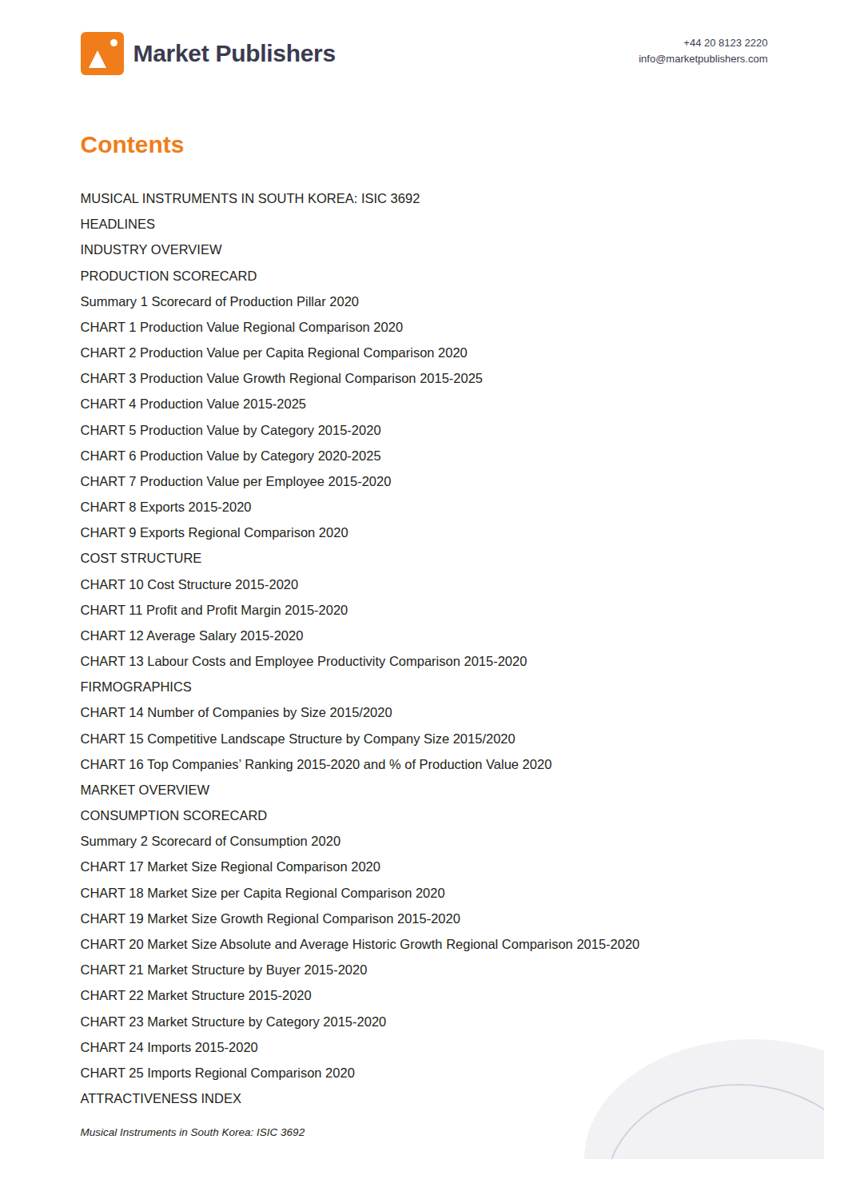Market Publishers
+44 20 8123 2220
info@marketpublishers.com
Contents
MUSICAL INSTRUMENTS IN SOUTH KOREA: ISIC 3692
HEADLINES
INDUSTRY OVERVIEW
PRODUCTION SCORECARD
Summary 1 Scorecard of Production Pillar 2020
CHART 1 Production Value Regional Comparison 2020
CHART 2 Production Value per Capita Regional Comparison 2020
CHART 3 Production Value Growth Regional Comparison 2015-2025
CHART 4 Production Value 2015-2025
CHART 5 Production Value by Category 2015-2020
CHART 6 Production Value by Category 2020-2025
CHART 7 Production Value per Employee 2015-2020
CHART 8 Exports 2015-2020
CHART 9 Exports Regional Comparison 2020
COST STRUCTURE
CHART 10 Cost Structure 2015-2020
CHART 11 Profit and Profit Margin 2015-2020
CHART 12 Average Salary 2015-2020
CHART 13 Labour Costs and Employee Productivity Comparison 2015-2020
FIRMOGRAPHICS
CHART 14 Number of Companies by Size 2015/2020
CHART 15 Competitive Landscape Structure by Company Size 2015/2020
CHART 16 Top Companies’ Ranking 2015-2020 and % of Production Value 2020
MARKET OVERVIEW
CONSUMPTION SCORECARD
Summary 2 Scorecard of Consumption 2020
CHART 17 Market Size Regional Comparison 2020
CHART 18 Market Size per Capita Regional Comparison 2020
CHART 19 Market Size Growth Regional Comparison 2015-2020
CHART 20 Market Size Absolute and Average Historic Growth Regional Comparison 2015-2020
CHART 21 Market Structure by Buyer 2015-2020
CHART 22 Market Structure 2015-2020
CHART 23 Market Structure by Category 2015-2020
CHART 24 Imports 2015-2020
CHART 25 Imports Regional Comparison 2020
ATTRACTIVENESS INDEX
Musical Instruments in South Korea: ISIC 3692